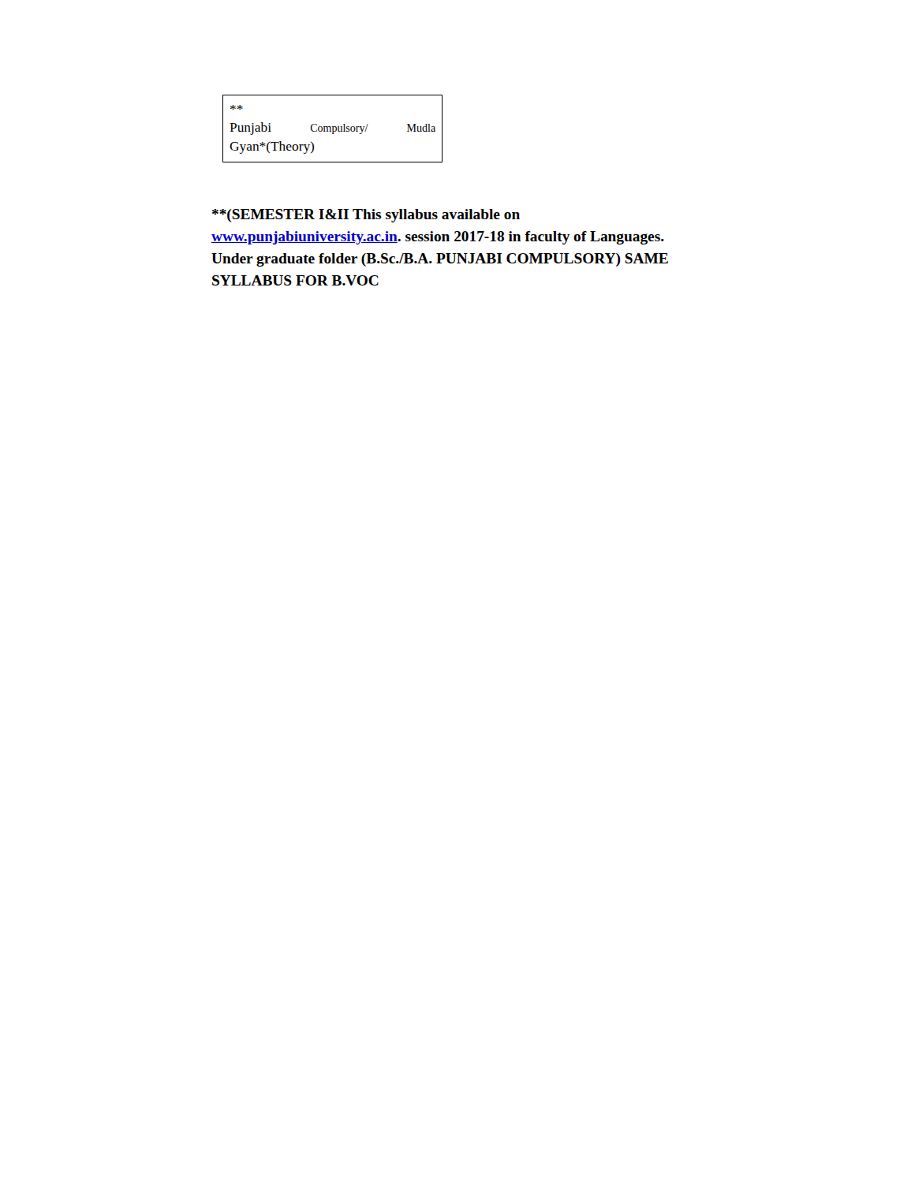**
Punjabi Compulsory/ Mudla
Gyan*(Theory)
**(SEMESTER I&II This syllabus available on www.punjabiuniversity.ac.in. session 2017-18 in faculty of Languages. Under graduate folder (B.Sc./B.A. PUNJABI COMPULSORY) SAME SYLLABUS FOR B.VOC